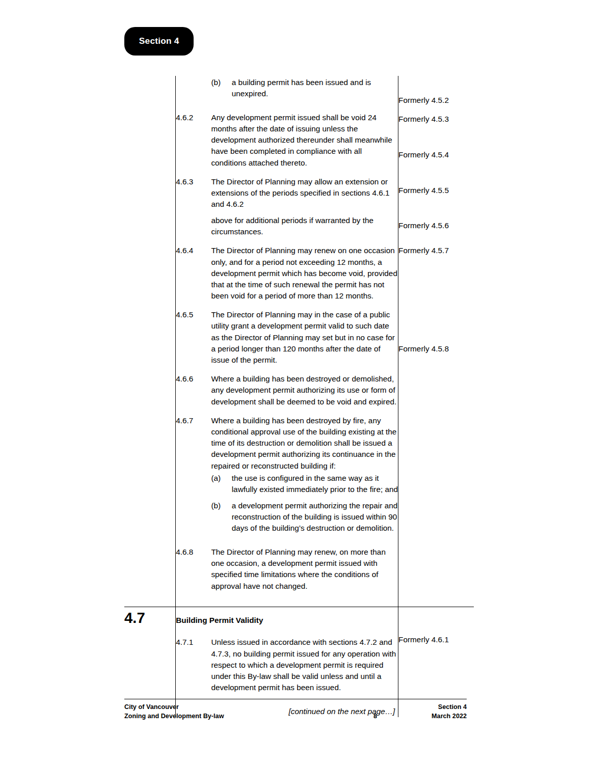Section 4
| | / / / (b) / a building permit has been issued and is unexpired. / / / 4.6.2 / Any development permit issued shall be void 24 months after the date of issuing unless the development authorized thereunder shall meanwhile have been completed in compliance with all conditions attached thereto. / / 4.6.3 / The Director of Planning may allow an extension or extensions of the periods specified in sections 4.6.1 and 4.6.2 above for additional periods if warranted by the circumstances. / / 4.6.4 / The Director of Planning may renew on one occasion only, and for a period not exceeding 12 months, a development permit which has become void, provided that at the time of such renewal the permit has not been void for a period of more than 12 months. / / 4.6.5 / The Director of Planning may in the case of a public utility grant a development permit valid to such date as the Director of Planning may set but in no case for a period longer than 120 months after the date of issue of the permit. / / 4.6.6 / Where a building has been destroyed or demolished, any development permit authorizing its use or form of development shall be deemed to be void and expired. / / 4.6.7 / Where a building has been destroyed by fire, any conditional approval use of the building existing at the time of its destruction or demolition shall be issued a development permit authorizing its continuance in the repaired or reconstructed building if: / (a) / the use is configured in the same way as it lawfully existed immediately prior to the fire; and / / (b) / a development permit authorizing the repair and reconstruction of the building is issued within 90 days of the building’s destruction or demolition. / / / 4.6.8 / The Director of Planning may renew, on more than one occasion, a development permit issued with specified time limitations where the conditions of approval have not changed. / | Formerly 4.5.2 Formerly 4.5.3 Formerly 4.5.4 Formerly 4.5.5 Formerly 4.5.6 Formerly 4.5.7 Formerly 4.5.8 |
| 4.7 | Building Permit Validity / 4.7.1 / Unless issued in accordance with sections 4.7.2 and 4.7.3, no building permit issued for any operation with respect to which a development permit is required under this By-law shall be valid unless and until a development permit has been issued. / [continued on the next page…] | Formerly 4.6.1 |
| City of Vancouver | | Section 4 |
| Zoning and Development By-law | 8 | March 2022 |